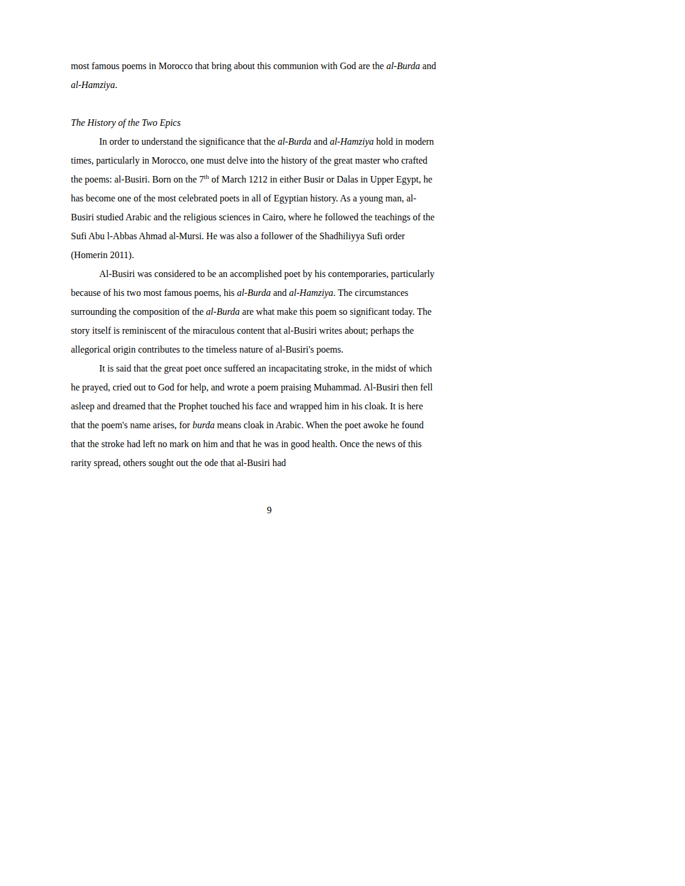most famous poems in Morocco that bring about this communion with God are the al-Burda and al-Hamziya.
The History of the Two Epics
In order to understand the significance that the al-Burda and al-Hamziya hold in modern times, particularly in Morocco, one must delve into the history of the great master who crafted the poems: al-Busiri. Born on the 7th of March 1212 in either Busir or Dalas in Upper Egypt, he has become one of the most celebrated poets in all of Egyptian history. As a young man, al-Busiri studied Arabic and the religious sciences in Cairo, where he followed the teachings of the Sufi Abu l-Abbas Ahmad al-Mursi. He was also a follower of the Shadhiliyya Sufi order (Homerin 2011).
Al-Busiri was considered to be an accomplished poet by his contemporaries, particularly because of his two most famous poems, his al-Burda and al-Hamziya. The circumstances surrounding the composition of the al-Burda are what make this poem so significant today. The story itself is reminiscent of the miraculous content that al-Busiri writes about; perhaps the allegorical origin contributes to the timeless nature of al-Busiri's poems.
It is said that the great poet once suffered an incapacitating stroke, in the midst of which he prayed, cried out to God for help, and wrote a poem praising Muhammad. Al-Busiri then fell asleep and dreamed that the Prophet touched his face and wrapped him in his cloak. It is here that the poem's name arises, for burda means cloak in Arabic. When the poet awoke he found that the stroke had left no mark on him and that he was in good health. Once the news of this rarity spread, others sought out the ode that al-Busiri had
9